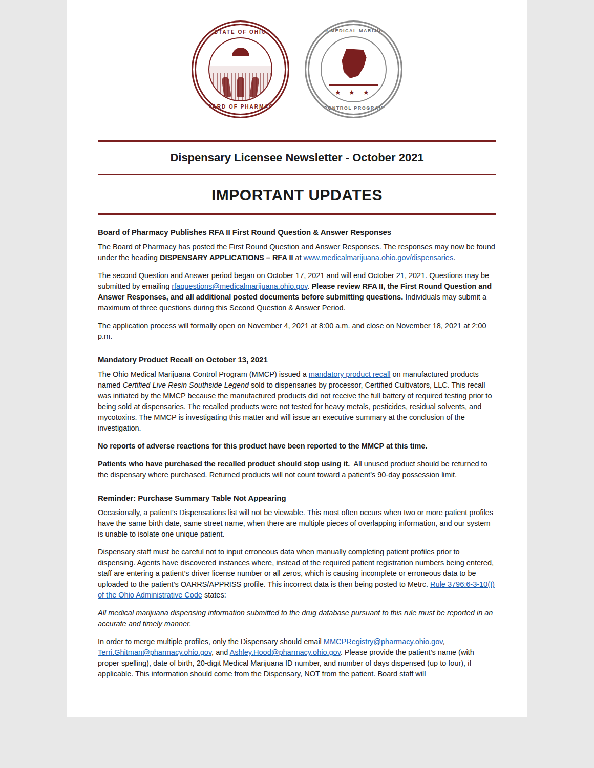STATE OF OHIO
BOARD OF PHARMACY
OHIO MEDICAL MARIJUANA
★ ★ ★
CONTROL PROGRAM
Dispensary Licensee Newsletter - October 2021
IMPORTANT UPDATES
Board of Pharmacy Publishes RFA II First Round Question & Answer Responses
The Board of Pharmacy has posted the First Round Question and Answer Responses. The responses may now be found under the heading DISPENSARY APPLICATIONS – RFA II at www.medicalmarijuana.ohio.gov/dispensaries.
The second Question and Answer period began on October 17, 2021 and will end October 21, 2021. Questions may be submitted by emailing rfaquestions@medicalmarijuana.ohio.gov. Please review RFA II, the First Round Question and Answer Responses, and all additional posted documents before submitting questions. Individuals may submit a maximum of three questions during this Second Question & Answer Period.
The application process will formally open on November 4, 2021 at 8:00 a.m. and close on November 18, 2021 at 2:00 p.m.
Mandatory Product Recall on October 13, 2021
The Ohio Medical Marijuana Control Program (MMCP) issued a mandatory product recall on manufactured products named Certified Live Resin Southside Legend sold to dispensaries by processor, Certified Cultivators, LLC. This recall was initiated by the MMCP because the manufactured products did not receive the full battery of required testing prior to being sold at dispensaries. The recalled products were not tested for heavy metals, pesticides, residual solvents, and mycotoxins. The MMCP is investigating this matter and will issue an executive summary at the conclusion of the investigation.
No reports of adverse reactions for this product have been reported to the MMCP at this time.
Patients who have purchased the recalled product should stop using it. All unused product should be returned to the dispensary where purchased. Returned products will not count toward a patient’s 90-day possession limit.
Reminder: Purchase Summary Table Not Appearing
Occasionally, a patient’s Dispensations list will not be viewable. This most often occurs when two or more patient profiles have the same birth date, same street name, when there are multiple pieces of overlapping information, and our system is unable to isolate one unique patient.
Dispensary staff must be careful not to input erroneous data when manually completing patient profiles prior to dispensing. Agents have discovered instances where, instead of the required patient registration numbers being entered, staff are entering a patient’s driver license number or all zeros, which is causing incomplete or erroneous data to be uploaded to the patient’s OARRS/APPRISS profile. This incorrect data is then being posted to Metrc. Rule 3796:6-3-10(I) of the Ohio Administrative Code states:
All medical marijuana dispensing information submitted to the drug database pursuant to this rule must be reported in an accurate and timely manner.
In order to merge multiple profiles, only the Dispensary should email MMCPRegistry@pharmacy.ohio.gov, Terri.Ghitman@pharmacy.ohio.gov, and Ashley.Hood@pharmacy.ohio.gov. Please provide the patient’s name (with proper spelling), date of birth, 20-digit Medical Marijuana ID number, and number of days dispensed (up to four), if applicable. This information should come from the Dispensary, NOT from the patient. Board staff will